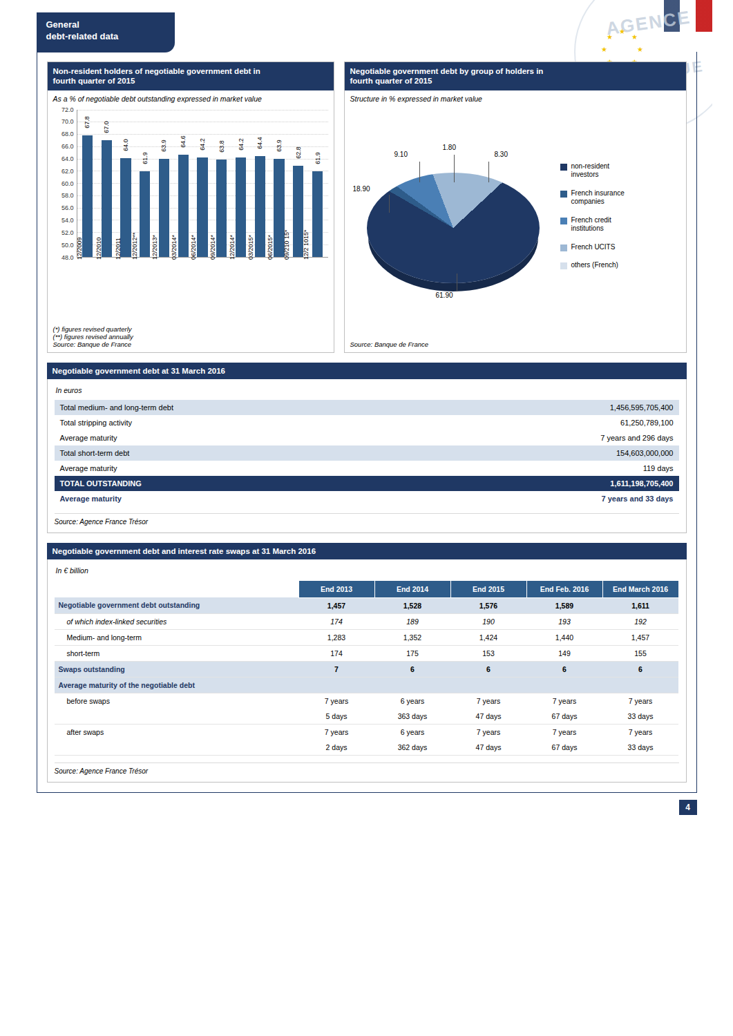AGENCE
RÉPUBLIQUE
★ ★ ★ ★ ★ ★ ★ ★
General
debt-related data
Non-resident holders of negotiable government debt in
fourth quarter of 2015
As a % of negotiable debt outstanding expressed in market value
72.0
70.0
68.0
66.0
64.0
62.0
60.0
58.0
56.0
54.0
52.0
50.0
48.0
67.8
12/2009
67.0
12/2010
64.0
12/2011
61.9
12/2012**
63.9
12/2013*
64.6
03/2014*
64.2
06/2014*
63.8
09/2014*
64.2
12/2014*
64.4
03/2015*
63.9
06/2015*
62.8
09/210 15*
61.9
12/2 1015*
(*) figures revised quarterly
(**) figures revised annually
Source: Banque de France
Negotiable government debt by group of holders in
fourth quarter of 2015
Structure in % expressed in market value
9.10
1.80
8.30
18.90
61.90
non-resident
investors
French insurance
companies
French credit
institutions
French UCITS
others (French)
Source: Banque de France
Negotiable government debt at 31 March 2016
In euros
| Total medium- and long-term debt | 1,456,595,705,400 |
| Total stripping activity | 61,250,789,100 |
| Average maturity | 7 years and 296 days |
| Total short-term debt | 154,603,000,000 |
| Average maturity | 119 days |
| TOTAL OUTSTANDING | 1,611,198,705,400 |
| Average maturity | 7 years and 33 days |
Source: Agence France Trésor
Negotiable government debt and interest rate swaps at 31 March 2016
In € billion
| | End 2013 | End 2014 | End 2015 | End Feb. 2016 | End March 2016 |
| --- | --- | --- | --- | --- | --- |
| Negotiable government debt outstanding | 1,457 | 1,528 | 1,576 | 1,589 | 1,611 |
| of which index-linked securities | 174 | 189 | 190 | 193 | 192 |
| Medium- and long-term | 1,283 | 1,352 | 1,424 | 1,440 | 1,457 |
| short-term | 174 | 175 | 153 | 149 | 155 |
| Swaps outstanding | 7 | 6 | 6 | 6 | 6 |
| Average maturity of the negotiable debt | | | | | |
| before swaps | 7 years | 6 years | 7 years | 7 years | 7 years |
| | 5 days | 363 days | 47 days | 67 days | 33 days |
| after swaps | 7 years | 6 years | 7 years | 7 years | 7 years |
| | 2 days | 362 days | 47 days | 67 days | 33 days |
Source: Agence France Trésor
4